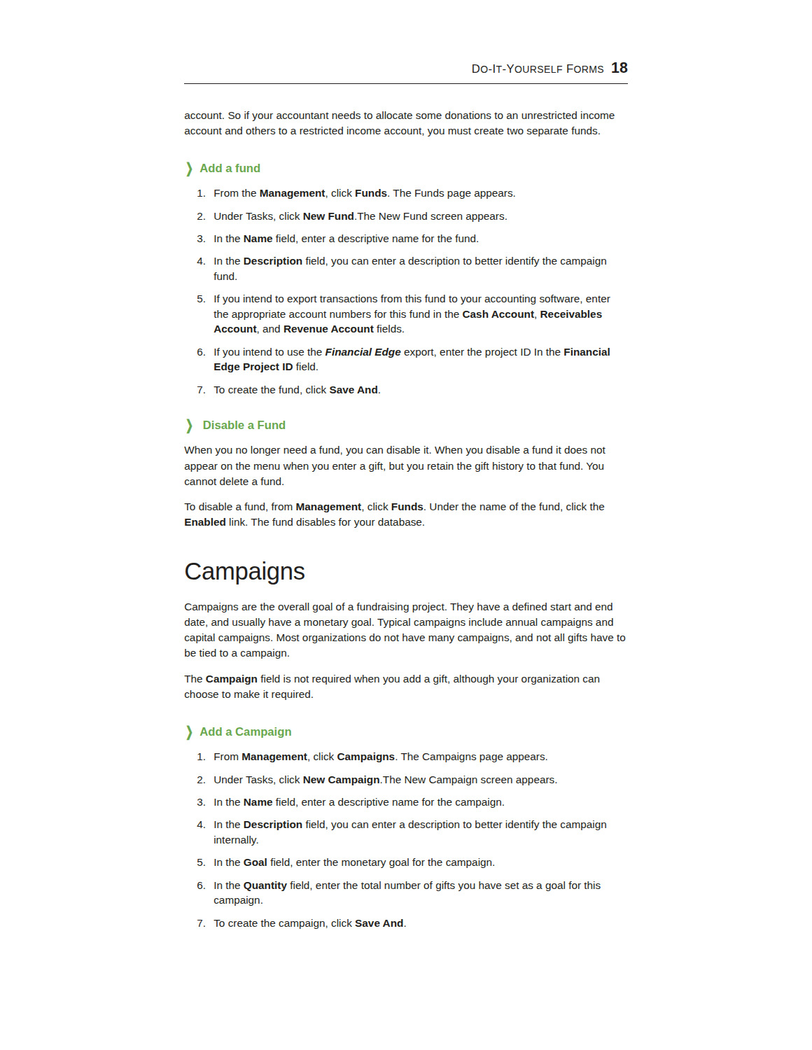DO-IT-YOURSELF FORMS 18
account. So if your accountant needs to allocate some donations to an unrestricted income account and others to a restricted income account, you must create two separate funds.
❯Add a fund
From the Management, click Funds. The Funds page appears.
Under Tasks, click New Fund.The New Fund screen appears.
In the Name field, enter a descriptive name for the fund.
In the Description field, you can enter a description to better identify the campaign fund.
If you intend to export transactions from this fund to your accounting software, enter the appropriate account numbers for this fund in the Cash Account, Receivables Account, and Revenue Account fields.
If you intend to use the Financial Edge export, enter the project ID In the Financial Edge Project ID field.
To create the fund, click Save And.
❯ Disable a Fund
When you no longer need a fund, you can disable it. When you disable a fund it does not appear on the menu when you enter a gift, but you retain the gift history to that fund. You cannot delete a fund.
To disable a fund, from Management, click Funds. Under the name of the fund, click the Enabled link. The fund disables for your database.
Campaigns
Campaigns are the overall goal of a fundraising project. They have a defined start and end date, and usually have a monetary goal. Typical campaigns include annual campaigns and capital campaigns. Most organizations do not have many campaigns, and not all gifts have to be tied to a campaign.
The Campaign field is not required when you add a gift, although your organization can choose to make it required.
❯Add a Campaign
From Management, click Campaigns. The Campaigns page appears.
Under Tasks, click New Campaign.The New Campaign screen appears.
In the Name field, enter a descriptive name for the campaign.
In the Description field, you can enter a description to better identify the campaign internally.
In the Goal field, enter the monetary goal for the campaign.
In the Quantity field, enter the total number of gifts you have set as a goal for this campaign.
To create the campaign, click Save And.